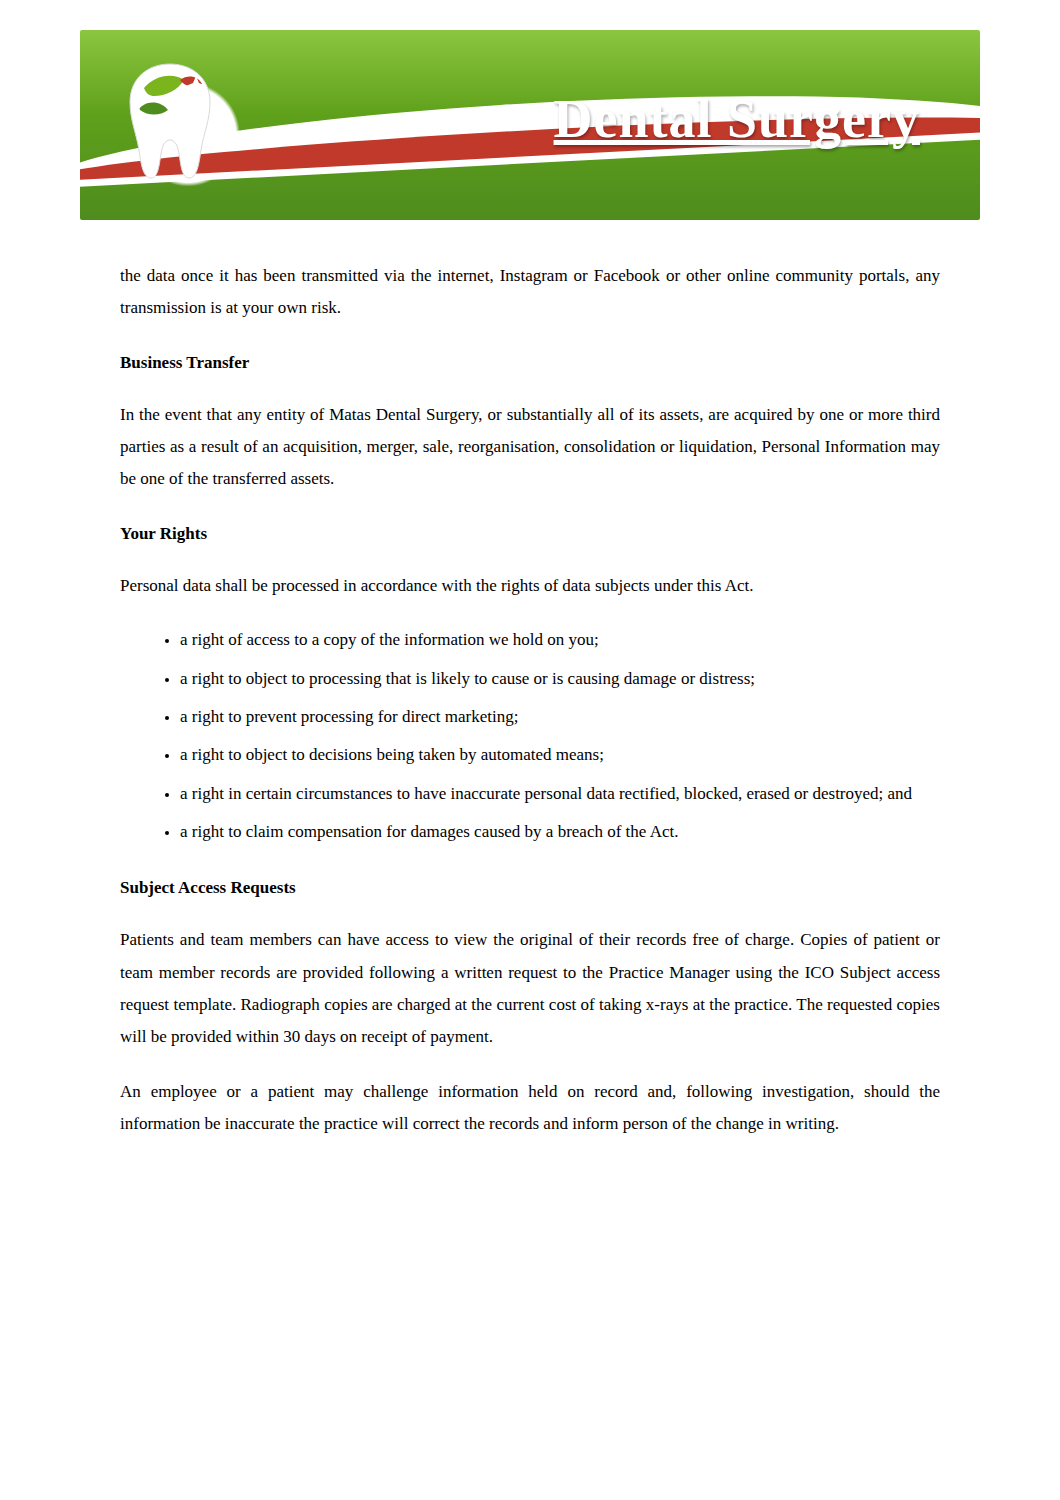Dental Surgery
the data once it has been transmitted via the internet, Instagram or Facebook or other online community portals, any transmission is at your own risk.
Business Transfer
In the event that any entity of Matas Dental Surgery, or substantially all of its assets, are acquired by one or more third parties as a result of an acquisition, merger, sale, reorganisation, consolidation or liquidation, Personal Information may be one of the transferred assets.
Your Rights
Personal data shall be processed in accordance with the rights of data subjects under this Act.
a right of access to a copy of the information we hold on you;
a right to object to processing that is likely to cause or is causing damage or distress;
a right to prevent processing for direct marketing;
a right to object to decisions being taken by automated means;
a right in certain circumstances to have inaccurate personal data rectified, blocked, erased or destroyed; and
a right to claim compensation for damages caused by a breach of the Act.
Subject Access Requests
Patients and team members can have access to view the original of their records free of charge. Copies of patient or team member records are provided following a written request to the Practice Manager using the ICO Subject access request template. Radiograph copies are charged at the current cost of taking x-rays at the practice. The requested copies will be provided within 30 days on receipt of payment.
An employee or a patient may challenge information held on record and, following investigation, should the information be inaccurate the practice will correct the records and inform person of the change in writing.